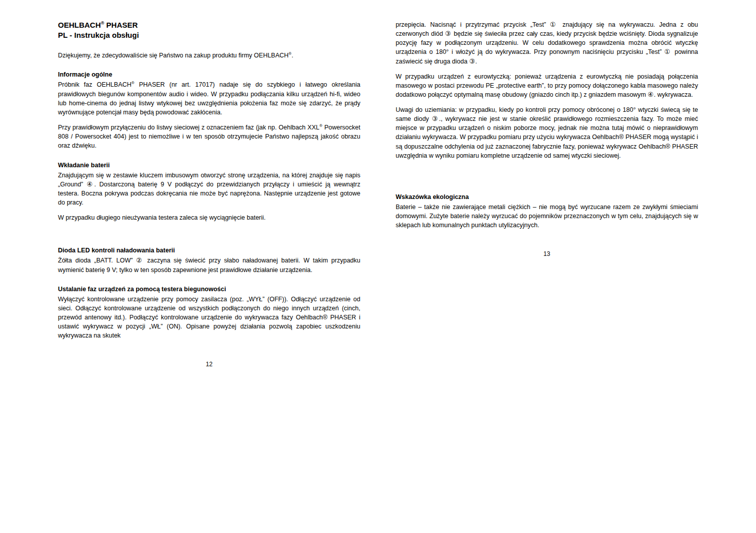OEHLBACH® PHASER
PL - Instrukcja obsługi
Dziękujemy, że zdecydowaliście się Państwo na zakup produktu firmy OEHLBACH®.
Informacje ogólne
Próbnik faz OEHLBACH® PHASER (nr art. 17017) nadaje się do szybkiego i łatwego określania prawidłowych biegunów komponentów audio i wideo. W przypadku podłączania kilku urządzeń hi-fi, wideo lub home-cinema do jednaj listwy wtykowej bez uwzględnienia położenia faz może się zdarzyć, że prądy wyrównujące potencjał masy będą powodować zakłócenia.
Przy prawidłowym przyłączeniu do listwy sieciowej z oznaczeniem faz (jak np. Oehlbach XXL® Powersocket 808 / Powersocket 404) jest to niemożliwe i w ten sposób otrzymujecie Państwo najlepszą jakość obrazu oraz dźwięku.
Wkładanie baterii
Znajdującym się w zestawie kluczem imbusowym otworzyć stronę urządzenia, na której znajduje się napis „Ground” ④. Dostarczoną baterię 9 V podłączyć do przewidzianych przyłączy i umieścić ją wewnątrz testera. Boczna pokrywa podczas dokręcania nie może być naprężona. Następnie urządzenie jest gotowe do pracy.
W przypadku długiego nieużywania testera zaleca się wyciągnięcie baterii.
Dioda LED kontroli naładowania baterii
Żółta dioda „BATT. LOW” ② zaczyna się świecić przy słabo naładowanej baterii. W takim przypadku wymienić baterię 9 V; tylko w ten sposób zapewnione jest prawidłowe działanie urządzenia.
Ustalanie faz urządzeń za pomocą testera biegunowości
Wyłączyć kontrolowane urządzenie przy pomocy zasilacza (poz. „WYŁ” (OFF)). Odłączyć urządzenie od sieci. Odłączyć kontrolowane urządzenie od wszystkich podłączonych do niego innych urządzeń (cinch, przewód antenowy itd.). Podłączyć kontrolowane urządzenie do wykrywacza fazy Oehlbach® PHASER i ustawić wykrywacz w pozycji „WŁ” (ON). Opisane powyżej działania pozwolą zapobiec uszkodzeniu wykrywacza na skutek
12
przepięcia. Nacisnąć i przytrzymać przycisk „Test” ① znajdujący się na wykrywaczu. Jedna z obu czerwonych diód ③ będzie się świeciła przez cały czas, kiedy przycisk będzie wciśnięty. Dioda sygnalizuje pozycję fazy w podłączonym urządzeniu. W celu dodatkowego sprawdzenia można obrócić wtyczkę urządzenia o 180° i włożyć ją do wykrywacza. Przy ponownym naciśnięciu przycisku „Test” ① powinna zaświecić się druga dioda ③.
W przypadku urządzeń z eurowtyczką: ponieważ urządzenia z eurowtyczką nie posiadają połączenia masowego w postaci przewodu PE „protective earth”, to przy pomocy dołączonego kabla masowego należy dodatkowo połączyć optymalną masę obudowy (gniazdo cinch itp.) z gniazdem masowym ④. wykrywacza.
Uwagi do uziemiania: w przypadku, kiedy po kontroli przy pomocy obróconej o 180° wtyczki świecą się te same diody ③., wykrywacz nie jest w stanie określić prawidłowego rozmieszczenia fazy. To może mieć miejsce w przypadku urządzeń o niskim poborze mocy, jednak nie można tutaj mówić o nieprawidłowym działaniu wykrywacza. W przypadku pomiaru przy użyciu wykrywacza Oehlbach® PHASER mogą wystąpić i są dopuszczalne odchylenia od już zaznaczonej fabrycznie fazy, ponieważ wykrywacz Oehlbach® PHASER uwzględnia w wyniku pomiaru kompletne urządzenie od samej wtyczki sieciowej.
Wskazówka ekologiczna
Baterie – także nie zawierające metali ciężkich – nie mogą być wyrzucane razem ze zwykłymi śmieciami domowymi. Zużyte baterie należy wyrzucać do pojemników przeznaczonych w tym celu, znajdujących się w sklepach lub komunalnych punktach utylizacyjnych.
13